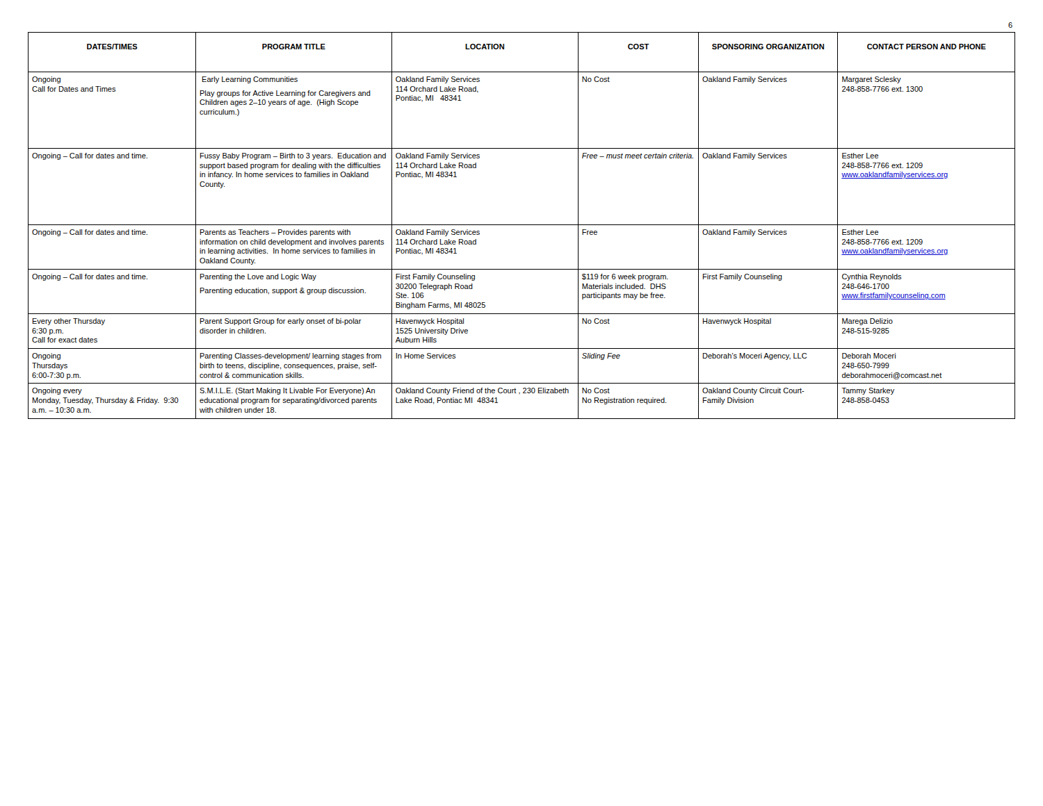6
| DATES/TIMES | PROGRAM TITLE | LOCATION | COST | SPONSORING ORGANIZATION | CONTACT PERSON AND PHONE |
| --- | --- | --- | --- | --- | --- |
| Ongoing Call for Dates and Times | Early Learning Communities Play groups for Active Learning for Caregivers and Children ages 2–10 years of age. (High Scope curriculum.) | Oakland Family Services 114 Orchard Lake Road, Pontiac, MI 48341 | No Cost | Oakland Family Services | Margaret Sclesky 248-858-7766 ext. 1300 |
| Ongoing – Call for dates and time. | Fussy Baby Program – Birth to 3 years. Education and support based program for dealing with the difficulties in infancy. In home services to families in Oakland County. | Oakland Family Services 114 Orchard Lake Road Pontiac, MI 48341 | Free – must meet certain criteria. | Oakland Family Services | Esther Lee 248-858-7766 ext. 1209 www.oaklandfamilyservices.org |
| Ongoing – Call for dates and time. | Parents as Teachers – Provides parents with information on child development and involves parents in learning activities. In home services to families in Oakland County. | Oakland Family Services 114 Orchard Lake Road Pontiac, MI 48341 | Free | Oakland Family Services | Esther Lee 248-858-7766 ext. 1209 www.oaklandfamilyservices.org |
| Ongoing – Call for dates and time. | Parenting the Love and Logic Way Parenting education, support & group discussion. | First Family Counseling 30200 Telegraph Road Ste. 106 Bingham Farms, MI 48025 | $119 for 6 week program. Materials included. DHS participants may be free. | First Family Counseling | Cynthia Reynolds 248-646-1700 www.firstfamilycounseling.com |
| Every other Thursday 6:30 p.m. Call for exact dates | Parent Support Group for early onset of bi-polar disorder in children. | Havenwyck Hospital 1525 University Drive Auburn Hills | No Cost | Havenwyck Hospital | Marega Delizio 248-515-9285 |
| Ongoing Thursdays 6:00-7:30 p.m. | Parenting Classes-development/ learning stages from birth to teens, discipline, consequences, praise, self-control & communication skills. | In Home Services | Sliding Fee | Deborah’s Moceri Agency, LLC | Deborah Moceri 248-650-7999 deborahmoceri@comcast.net |
| Ongoing every Monday, Tuesday, Thursday & Friday. 9:30 a.m. – 10:30 a.m. | S.M.I.L.E. (Start Making It Livable For Everyone) An educational program for separating/divorced parents with children under 18. | Oakland County Friend of the Court , 230 Elizabeth Lake Road, Pontiac MI 48341 | No Cost No Registration required. | Oakland County Circuit Court- Family Division | Tammy Starkey 248-858-0453 |